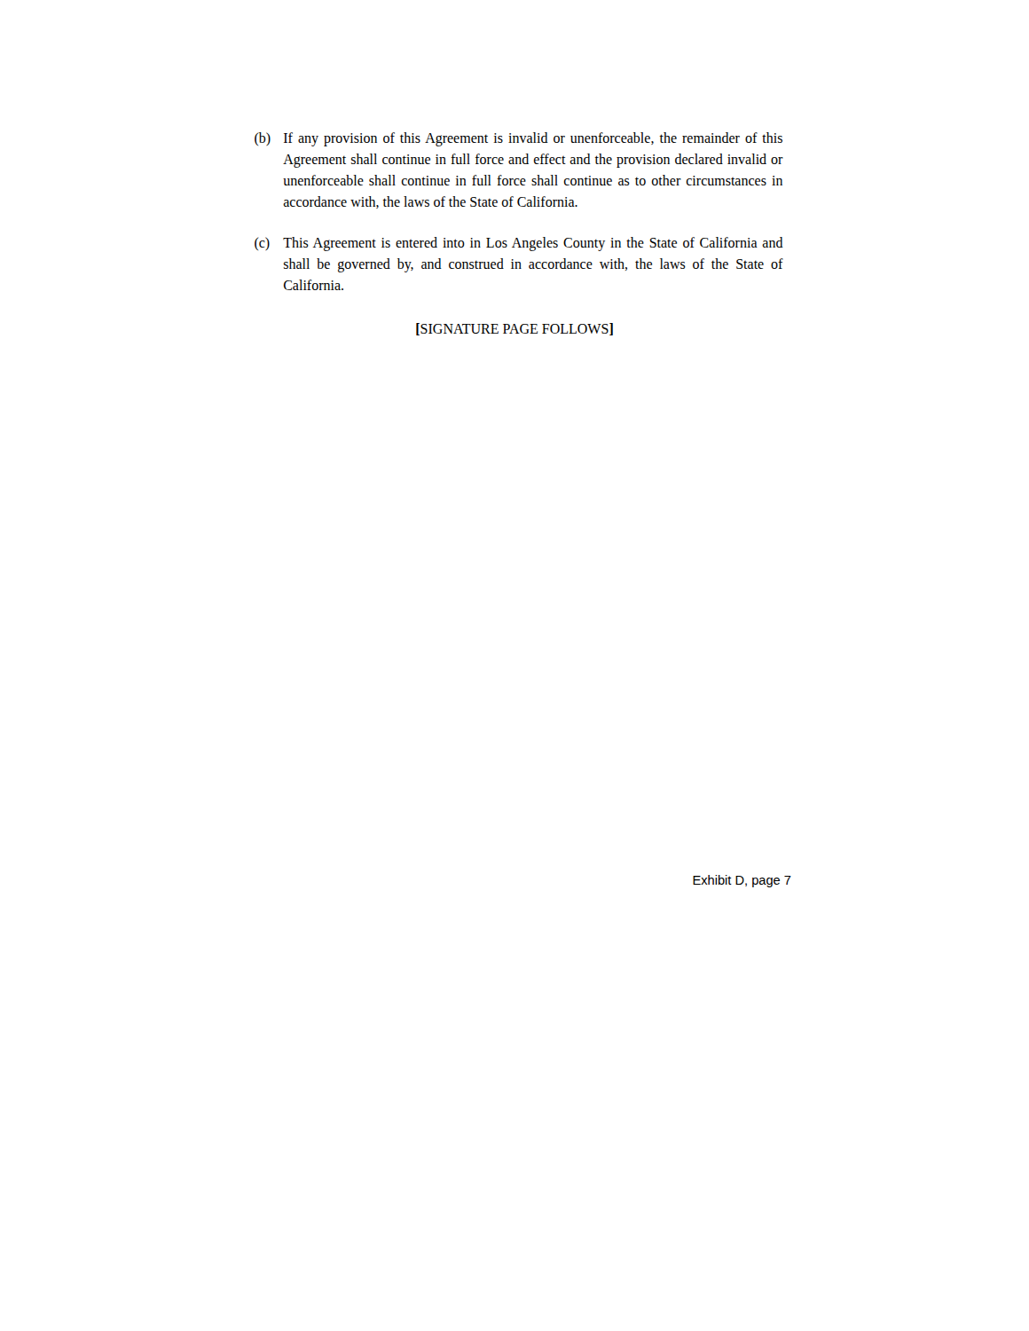(b) If any provision of this Agreement is invalid or unenforceable, the remainder of this Agreement shall continue in full force and effect and the provision declared invalid or unenforceable shall continue in full force shall continue as to other circumstances in accordance with, the laws of the State of California.
(c) This Agreement is entered into in Los Angeles County in the State of California and shall be governed by, and construed in accordance with, the laws of the State of California.
[SIGNATURE PAGE FOLLOWS]
Exhibit D, page 7